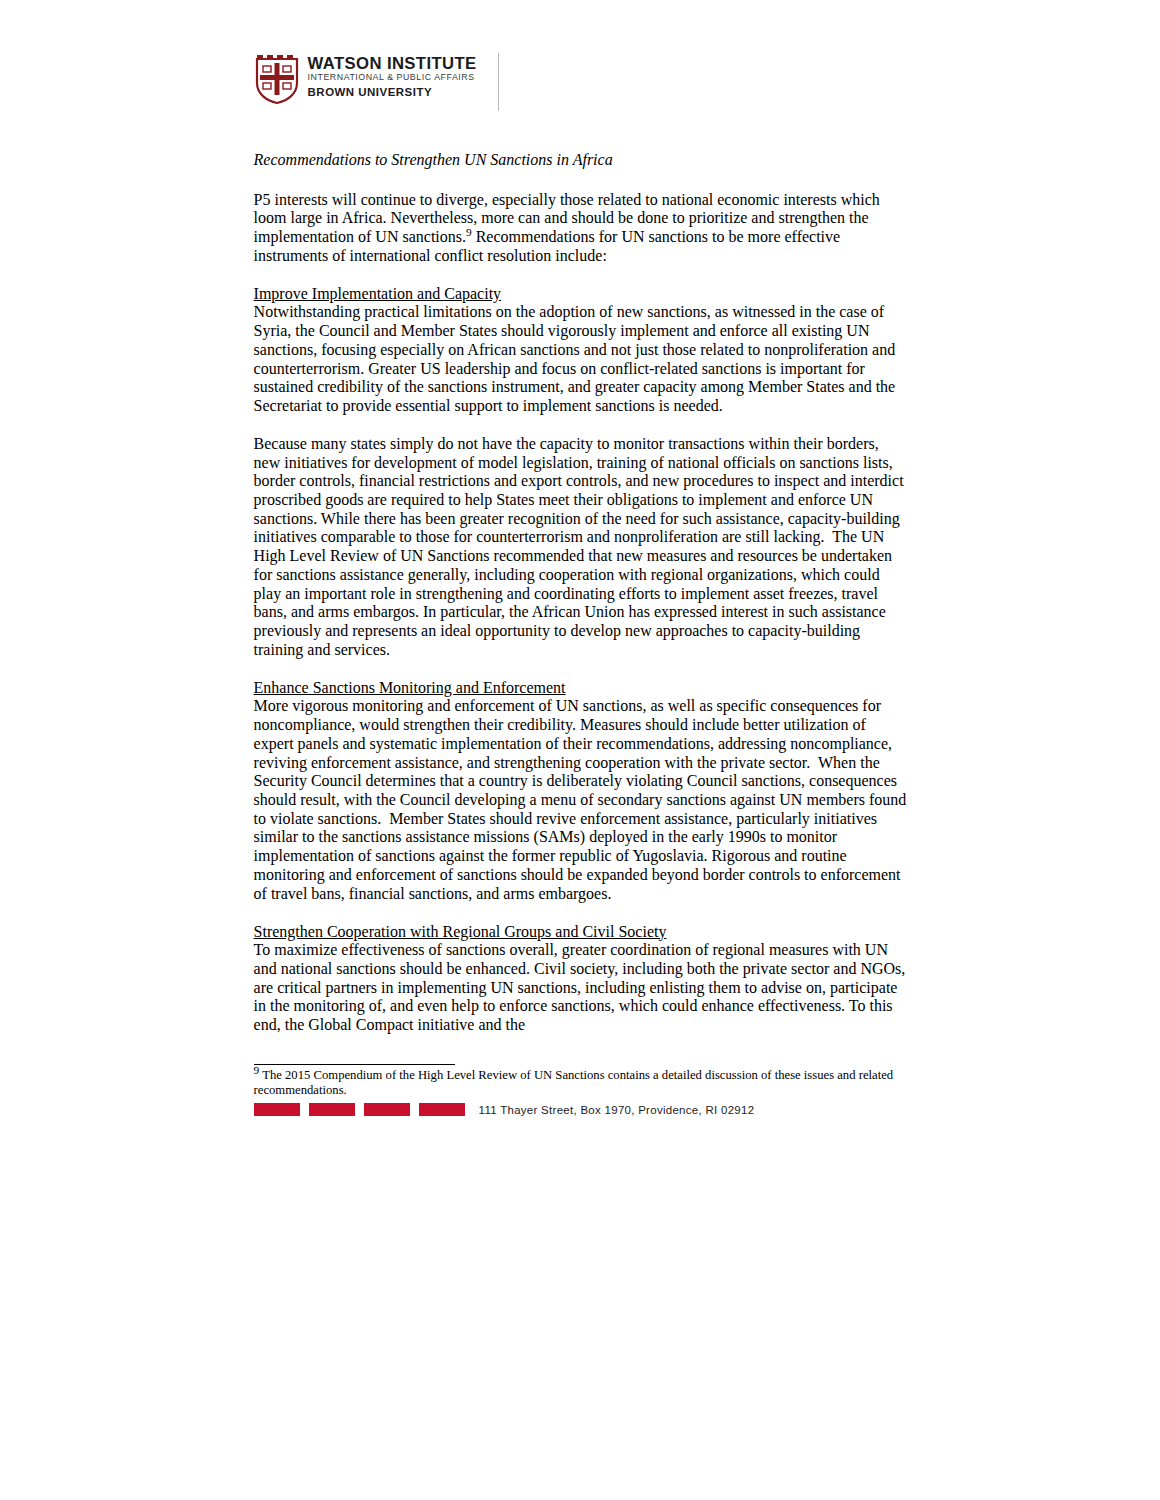WATSON INSTITUTE
INTERNATIONAL & PUBLIC AFFAIRS
BROWN UNIVERSITY
Recommendations to Strengthen UN Sanctions in Africa
P5 interests will continue to diverge, especially those related to national economic interests which loom large in Africa. Nevertheless, more can and should be done to prioritize and strengthen the implementation of UN sanctions.9 Recommendations for UN sanctions to be more effective instruments of international conflict resolution include:
Improve Implementation and Capacity
Notwithstanding practical limitations on the adoption of new sanctions, as witnessed in the case of Syria, the Council and Member States should vigorously implement and enforce all existing UN sanctions, focusing especially on African sanctions and not just those related to nonproliferation and counterterrorism. Greater US leadership and focus on conflict-related sanctions is important for sustained credibility of the sanctions instrument, and greater capacity among Member States and the Secretariat to provide essential support to implement sanctions is needed.
Because many states simply do not have the capacity to monitor transactions within their borders, new initiatives for development of model legislation, training of national officials on sanctions lists, border controls, financial restrictions and export controls, and new procedures to inspect and interdict proscribed goods are required to help States meet their obligations to implement and enforce UN sanctions. While there has been greater recognition of the need for such assistance, capacity-building initiatives comparable to those for counterterrorism and nonproliferation are still lacking. The UN High Level Review of UN Sanctions recommended that new measures and resources be undertaken for sanctions assistance generally, including cooperation with regional organizations, which could play an important role in strengthening and coordinating efforts to implement asset freezes, travel bans, and arms embargos. In particular, the African Union has expressed interest in such assistance previously and represents an ideal opportunity to develop new approaches to capacity-building training and services.
Enhance Sanctions Monitoring and Enforcement
More vigorous monitoring and enforcement of UN sanctions, as well as specific consequences for noncompliance, would strengthen their credibility. Measures should include better utilization of expert panels and systematic implementation of their recommendations, addressing noncompliance, reviving enforcement assistance, and strengthening cooperation with the private sector. When the Security Council determines that a country is deliberately violating Council sanctions, consequences should result, with the Council developing a menu of secondary sanctions against UN members found to violate sanctions. Member States should revive enforcement assistance, particularly initiatives similar to the sanctions assistance missions (SAMs) deployed in the early 1990s to monitor implementation of sanctions against the former republic of Yugoslavia. Rigorous and routine monitoring and enforcement of sanctions should be expanded beyond border controls to enforcement of travel bans, financial sanctions, and arms embargoes.
Strengthen Cooperation with Regional Groups and Civil Society
To maximize effectiveness of sanctions overall, greater coordination of regional measures with UN and national sanctions should be enhanced. Civil society, including both the private sector and NGOs, are critical partners in implementing UN sanctions, including enlisting them to advise on, participate in the monitoring of, and even help to enforce sanctions, which could enhance effectiveness. To this end, the Global Compact initiative and the
9 The 2015 Compendium of the High Level Review of UN Sanctions contains a detailed discussion of these issues and related recommendations.
111 Thayer Street, Box 1970, Providence, RI 02912